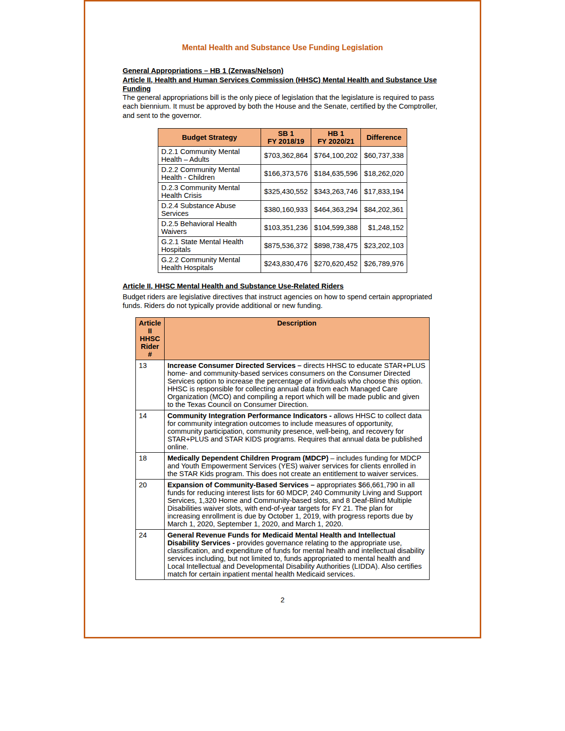Mental Health and Substance Use Funding Legislation
General Appropriations – HB 1 (Zerwas/Nelson)
Article II, Health and Human Services Commission (HHSC) Mental Health and Substance Use Funding
The general appropriations bill is the only piece of legislation that the legislature is required to pass each biennium. It must be approved by both the House and the Senate, certified by the Comptroller, and sent to the governor.
| Budget Strategy | SB 1 FY 2018/19 | HB 1 FY 2020/21 | Difference |
| --- | --- | --- | --- |
| D.2.1 Community Mental Health – Adults | $703,362,864 | $764,100,202 | $60,737,338 |
| D.2.2 Community Mental Health - Children | $166,373,576 | $184,635,596 | $18,262,020 |
| D.2.3 Community Mental Health Crisis | $325,430,552 | $343,263,746 | $17,833,194 |
| D.2.4 Substance Abuse Services | $380,160,933 | $464,363,294 | $84,202,361 |
| D.2.5 Behavioral Health Waivers | $103,351,236 | $104,599,388 | $1,248,152 |
| G.2.1 State Mental Health Hospitals | $875,536,372 | $898,738,475 | $23,202,103 |
| G.2.2 Community Mental Health Hospitals | $243,830,476 | $270,620,452 | $26,789,976 |
Article II, HHSC Mental Health and Substance Use-Related Riders
Budget riders are legislative directives that instruct agencies on how to spend certain appropriated funds. Riders do not typically provide additional or new funding.
| Article II HHSC Rider # | Description |
| --- | --- |
| 13 | Increase Consumer Directed Services – directs HHSC to educate STAR+PLUS home- and community-based services consumers on the Consumer Directed Services option to increase the percentage of individuals who choose this option. HHSC is responsible for collecting annual data from each Managed Care Organization (MCO) and compiling a report which will be made public and given to the Texas Council on Consumer Direction. |
| 14 | Community Integration Performance Indicators - allows HHSC to collect data for community integration outcomes to include measures of opportunity, community participation, community presence, well-being, and recovery for STAR+PLUS and STAR KIDS programs. Requires that annual data be published online. |
| 18 | Medically Dependent Children Program (MDCP) – includes funding for MDCP and Youth Empowerment Services (YES) waiver services for clients enrolled in the STAR Kids program. This does not create an entitlement to waiver services. |
| 20 | Expansion of Community-Based Services – appropriates $66,661,790 in all funds for reducing interest lists for 60 MDCP, 240 Community Living and Support Services, 1,320 Home and Community-based slots, and 8 Deaf-Blind Multiple Disabilities waiver slots, with end-of-year targets for FY 21. The plan for increasing enrollment is due by October 1, 2019, with progress reports due by March 1, 2020, September 1, 2020, and March 1, 2020. |
| 24 | General Revenue Funds for Medicaid Mental Health and Intellectual Disability Services - provides governance relating to the appropriate use, classification, and expenditure of funds for mental health and intellectual disability services including, but not limited to, funds appropriated to mental health and Local Intellectual and Developmental Disability Authorities (LIDDA). Also certifies match for certain inpatient mental health Medicaid services. |
2